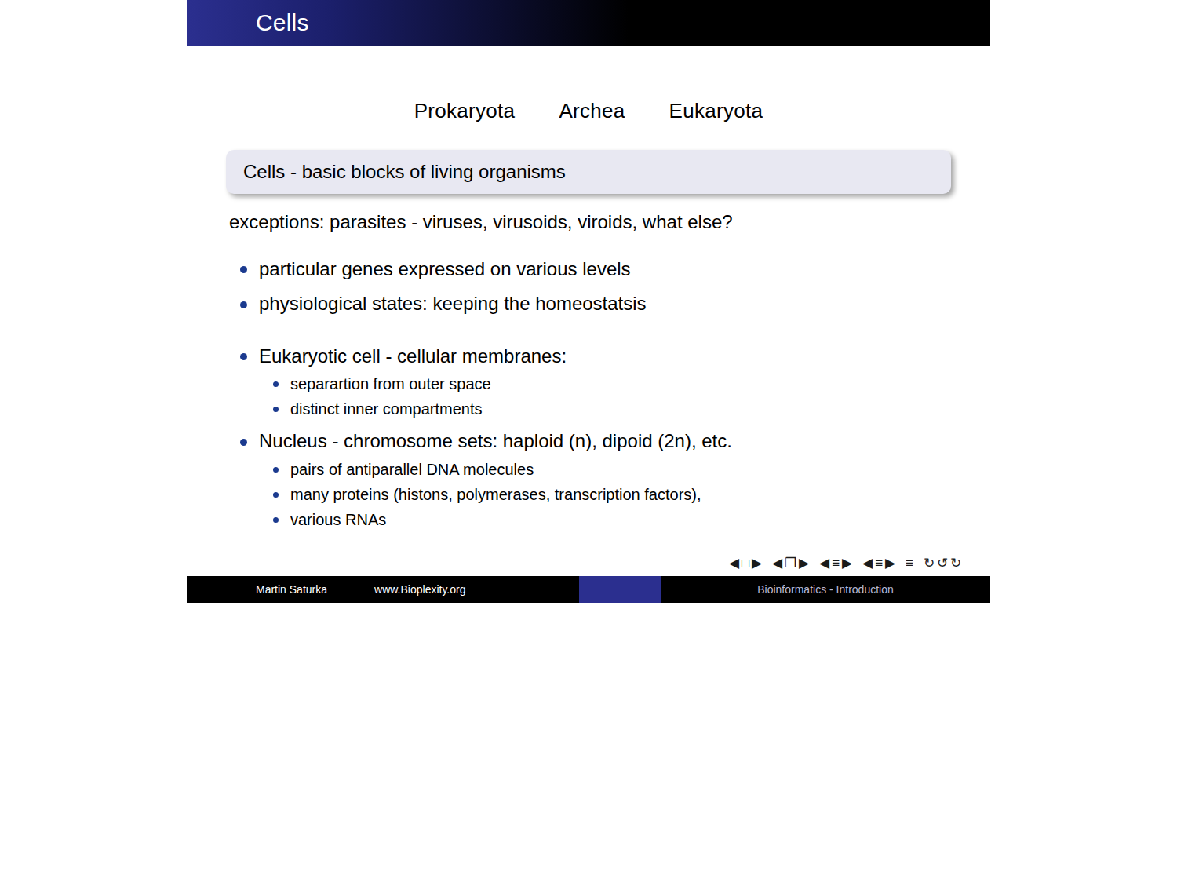Cells
Prokaryota Archea Eukaryota
Cells - basic blocks of living organisms
exceptions: parasites - viruses, virusoids, viroids, what else?
particular genes expressed on various levels
physiological states: keeping the homeostatsis
Eukaryotic cell - cellular membranes:
separartion from outer space
distinct inner compartments
Nucleus - chromosome sets: haploid (n), dipoid (2n), etc.
pairs of antiparallel DNA molecules
many proteins (histons, polymerases, transcription factors),
various RNAs
◀□▶ ◀❐▶ ◀≡▶ ◀≡▶ ≡ ↻↺↻
Martin Saturka www.Bioplexity.org
Bioinformatics - Introduction